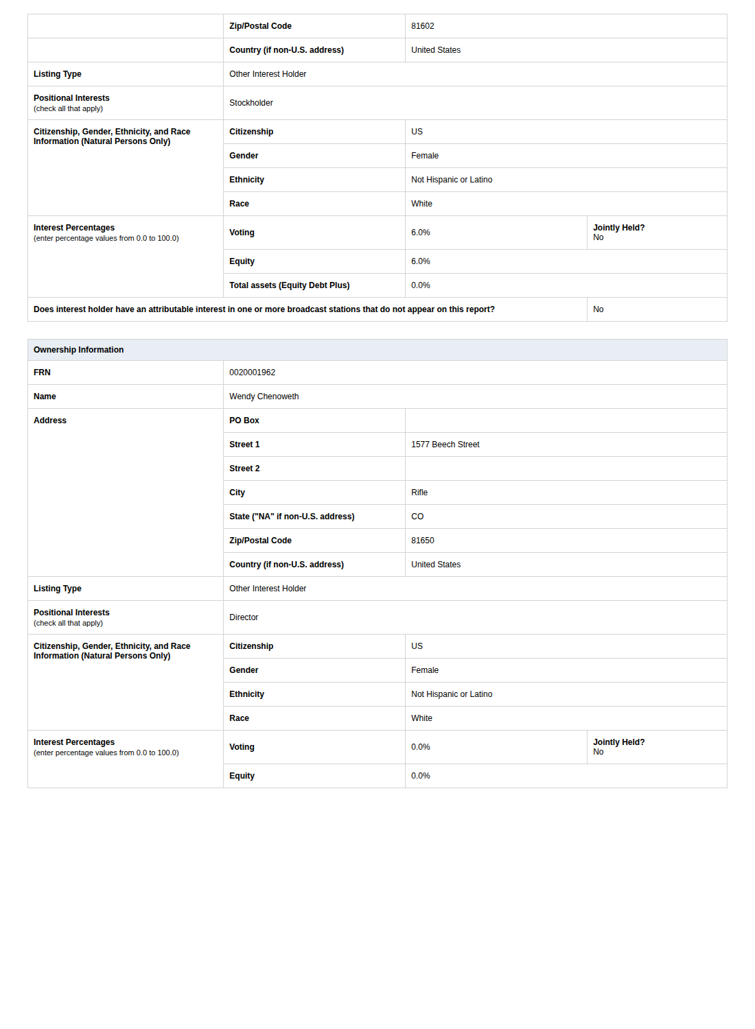| | Zip/Postal Code | 81602 |
| | Country (if non-U.S. address) | United States |
| Listing Type | Other Interest Holder |
| Positional Interests (check all that apply) | Stockholder |
| Citizenship, Gender, Ethnicity, and Race Information (Natural Persons Only) | Citizenship | US |
| Gender | Female |
| Ethnicity | Not Hispanic or Latino |
| Race | White |
| Interest Percentages (enter percentage values from 0.0 to 100.0) | Voting | 6.0% | Jointly Held? No |
| Equity | 6.0% |
| Total assets (Equity Debt Plus) | 0.0% |
| Does interest holder have an attributable interest in one or more broadcast stations that do not appear on this report? | No |
Ownership Information
| FRN | 0020001962 |
| Name | Wendy Chenoweth |
| Address | PO Box | |
| Street 1 | 1577 Beech Street |
| Street 2 | |
| City | Rifle |
| State ("NA" if non-U.S. address) | CO |
| Zip/Postal Code | 81650 |
| Country (if non-U.S. address) | United States |
| Listing Type | Other Interest Holder |
| Positional Interests (check all that apply) | Director |
| Citizenship, Gender, Ethnicity, and Race Information (Natural Persons Only) | Citizenship | US |
| Gender | Female |
| Ethnicity | Not Hispanic or Latino |
| Race | White |
| Interest Percentages (enter percentage values from 0.0 to 100.0) | Voting | 0.0% | Jointly Held? No |
| Equity | 0.0% |